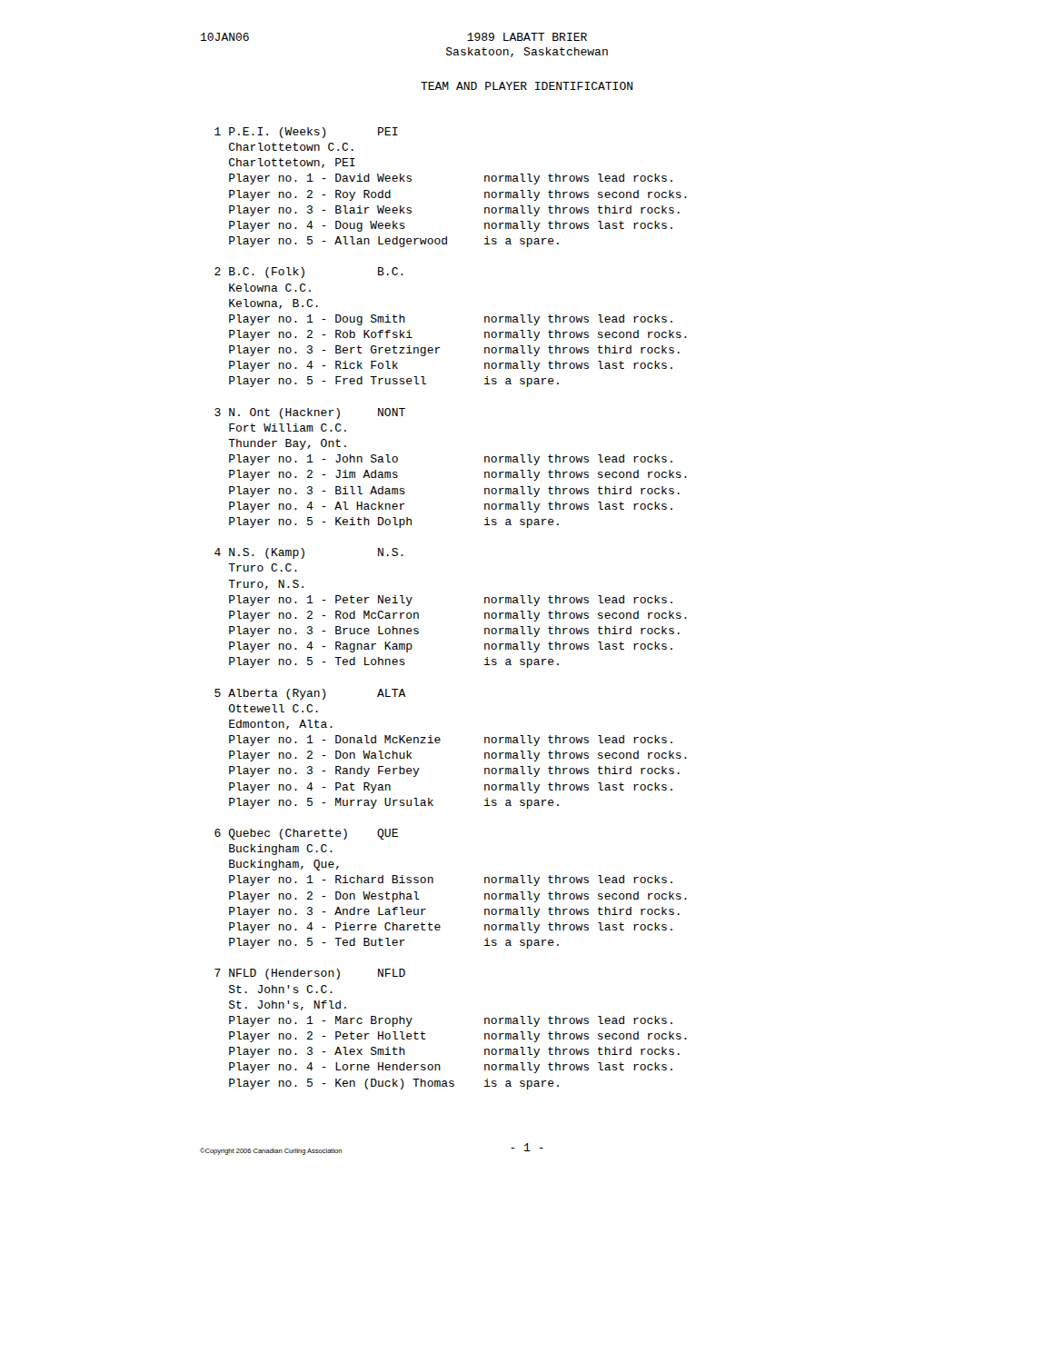10JAN06
1989 LABATT BRIER
Saskatoon, Saskatchewan
TEAM AND PLAYER IDENTIFICATION
  1 P.E.I. (Weeks)       PEI
    Charlottetown C.C.
    Charlottetown, PEI
    Player no. 1 - David Weeks          normally throws lead rocks.
    Player no. 2 - Roy Rodd             normally throws second rocks.
    Player no. 3 - Blair Weeks          normally throws third rocks.
    Player no. 4 - Doug Weeks           normally throws last rocks.
    Player no. 5 - Allan Ledgerwood     is a spare.

  2 B.C. (Folk)          B.C.
    Kelowna C.C.
    Kelowna, B.C.
    Player no. 1 - Doug Smith           normally throws lead rocks.
    Player no. 2 - Rob Koffski          normally throws second rocks.
    Player no. 3 - Bert Gretzinger      normally throws third rocks.
    Player no. 4 - Rick Folk            normally throws last rocks.
    Player no. 5 - Fred Trussell        is a spare.

  3 N. Ont (Hackner)     NONT
    Fort William C.C.
    Thunder Bay, Ont.
    Player no. 1 - John Salo            normally throws lead rocks.
    Player no. 2 - Jim Adams            normally throws second rocks.
    Player no. 3 - Bill Adams           normally throws third rocks.
    Player no. 4 - Al Hackner           normally throws last rocks.
    Player no. 5 - Keith Dolph          is a spare.

  4 N.S. (Kamp)          N.S.
    Truro C.C.
    Truro, N.S.
    Player no. 1 - Peter Neily          normally throws lead rocks.
    Player no. 2 - Rod McCarron         normally throws second rocks.
    Player no. 3 - Bruce Lohnes         normally throws third rocks.
    Player no. 4 - Ragnar Kamp          normally throws last rocks.
    Player no. 5 - Ted Lohnes           is a spare.

  5 Alberta (Ryan)       ALTA
    Ottewell C.C.
    Edmonton, Alta.
    Player no. 1 - Donald McKenzie      normally throws lead rocks.
    Player no. 2 - Don Walchuk          normally throws second rocks.
    Player no. 3 - Randy Ferbey         normally throws third rocks.
    Player no. 4 - Pat Ryan             normally throws last rocks.
    Player no. 5 - Murray Ursulak       is a spare.

  6 Quebec (Charette)    QUE
    Buckingham C.C.
    Buckingham, Que,
    Player no. 1 - Richard Bisson       normally throws lead rocks.
    Player no. 2 - Don Westphal         normally throws second rocks.
    Player no. 3 - Andre Lafleur        normally throws third rocks.
    Player no. 4 - Pierre Charette      normally throws last rocks.
    Player no. 5 - Ted Butler           is a spare.

  7 NFLD (Henderson)     NFLD
    St. John's C.C.
    St. John's, Nfld.
    Player no. 1 - Marc Brophy          normally throws lead rocks.
    Player no. 2 - Peter Hollett        normally throws second rocks.
    Player no. 3 - Alex Smith           normally throws third rocks.
    Player no. 4 - Lorne Henderson      normally throws last rocks.
    Player no. 5 - Ken (Duck) Thomas    is a spare.
©Copyright 2006 Canadian Curling Association
- 1 -